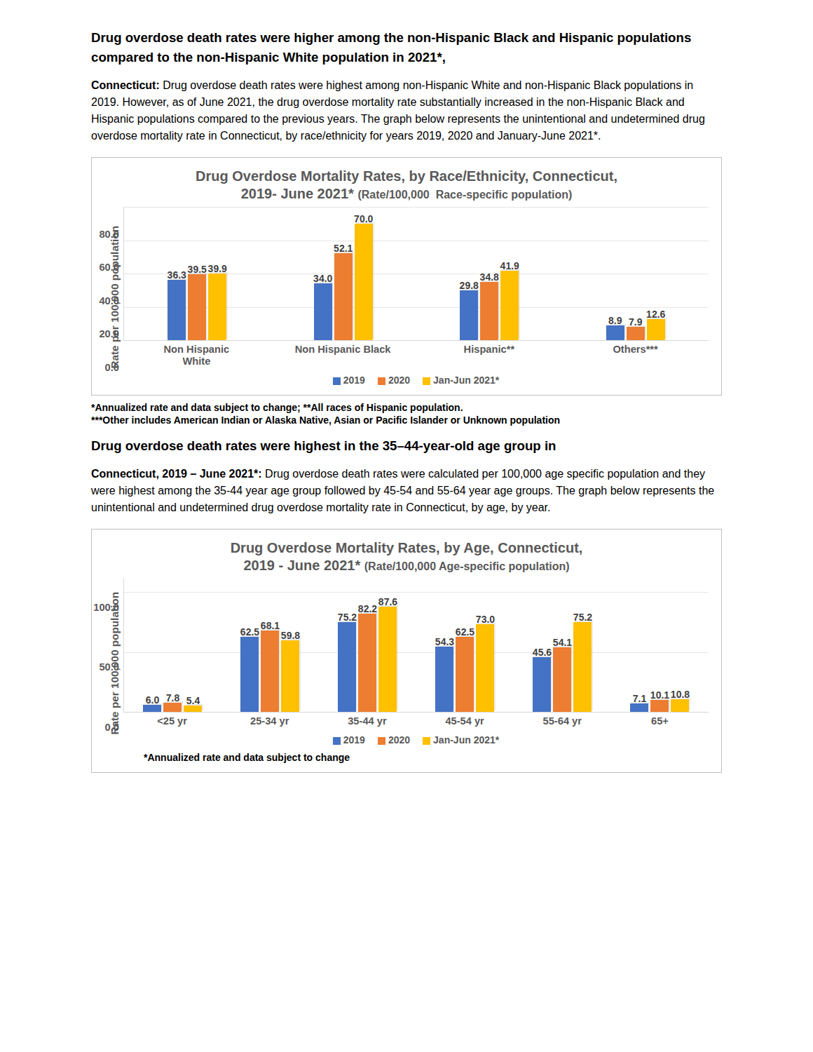Drug overdose death rates were higher among the non-Hispanic Black and Hispanic populations compared to the non-Hispanic White population in 2021*,
Connecticut: Drug overdose death rates were highest among non-Hispanic White and non-Hispanic Black populations in 2019. However, as of June 2021, the drug overdose mortality rate substantially increased in the non-Hispanic Black and Hispanic populations compared to the previous years. The graph below represents the unintentional and undetermined drug overdose mortality rate in Connecticut, by race/ethnicity for years 2019, 2020 and January-June 2021*.
Drug Overdose Mortality Rates, by Race/Ethnicity, Connecticut,
2019- June 2021* (Rate/100,000 Race-specific population)
Rate per 100,000 population
| 80.0 60.0 40.0 20.0 0.0 | 36.3 39.5 39.9 34.0 52.1 70.0 29.8 34.8 41.9 8.9 7.9 12.6 Non Hispanic White Non Hispanic Black Hispanic** Others*** |
2019
2020
Jan-Jun 2021*
*Annualized rate and data subject to change; **All races of Hispanic population.
***Other includes American Indian or Alaska Native, Asian or Pacific Islander or Unknown population
Drug overdose death rates were highest in the 35–44-year-old age group in
Connecticut, 2019 – June 2021*: Drug overdose death rates were calculated per 100,000 age specific population and they were highest among the 35-44 year age group followed by 45-54 and 55-64 year age groups. The graph below represents the unintentional and undetermined drug overdose mortality rate in Connecticut, by age, by year.
Drug Overdose Mortality Rates, by Age, Connecticut,
2019 - June 2021* (Rate/100,000 Age-specific population)
Rate per 100,000 population
| 100.0 50.0 0.0 | 6.0 7.8 5.4 62.5 68.1 59.8 75.2 82.2 87.6 54.3 62.5 73.0 45.6 54.1 75.2 7.1 10.1 10.8 <25 yr 25-34 yr 35-44 yr 45-54 yr 55-64 yr 65+ |
2019
2020
Jan-Jun 2021*
*Annualized rate and data subject to change